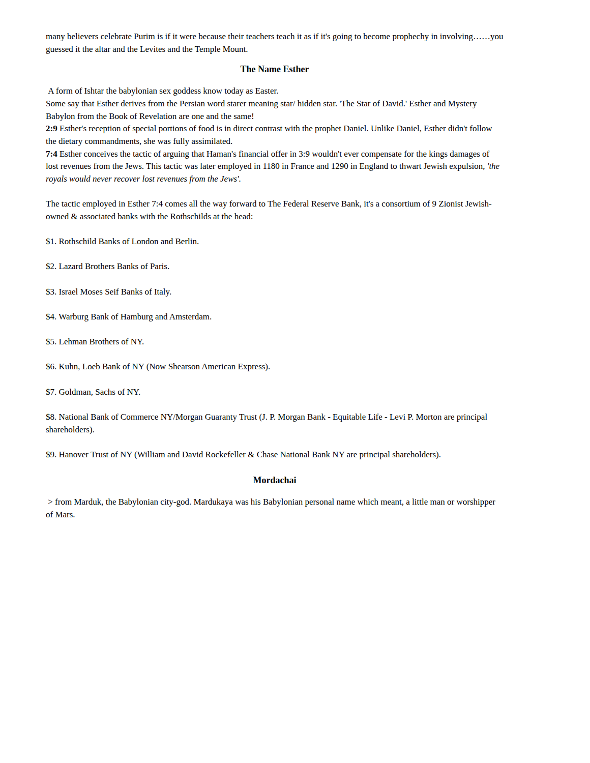many believers celebrate Purim is if it were because their teachers teach it as if it's going to become prophechy in involving……you guessed it the altar and the Levites and the Temple Mount.
The Name Esther
A form of Ishtar the babylonian sex goddess know today as Easter.
Some say that Esther derives from the Persian word starer meaning star/ hidden star. 'The Star of David.' Esther and Mystery Babylon from the Book of Revelation are one and the same!
2:9 Esther's reception of special portions of food is in direct contrast with the prophet Daniel. Unlike Daniel, Esther didn't follow the dietary commandments, she was fully assimilated.
7:4 Esther conceives the tactic of arguing that Haman's financial offer in 3:9 wouldn't ever compensate for the kings damages of lost revenues from the Jews. This tactic was later employed in 1180 in France and 1290 in England to thwart Jewish expulsion, 'the royals would never recover lost revenues from the Jews'.
The tactic employed in Esther 7:4 comes all the way forward to The Federal Reserve Bank, it's a consortium of 9 Zionist Jewish-owned & associated banks with the Rothschilds at the head:
$1. Rothschild Banks of London and Berlin.
$2. Lazard Brothers Banks of Paris.
$3. Israel Moses Seif Banks of Italy.
$4. Warburg Bank of Hamburg and Amsterdam.
$5. Lehman Brothers of NY.
$6. Kuhn, Loeb Bank of NY (Now Shearson American Express).
$7. Goldman, Sachs of NY.
$8. National Bank of Commerce NY/Morgan Guaranty Trust (J. P. Morgan Bank - Equitable Life - Levi P. Morton are principal shareholders).
$9. Hanover Trust of NY (William and David Rockefeller & Chase National Bank NY are principal shareholders).
Mordachai
> from Marduk, the Babylonian city-god. Mardukaya was his Babylonian personal name which meant, a little man or worshipper of Mars.